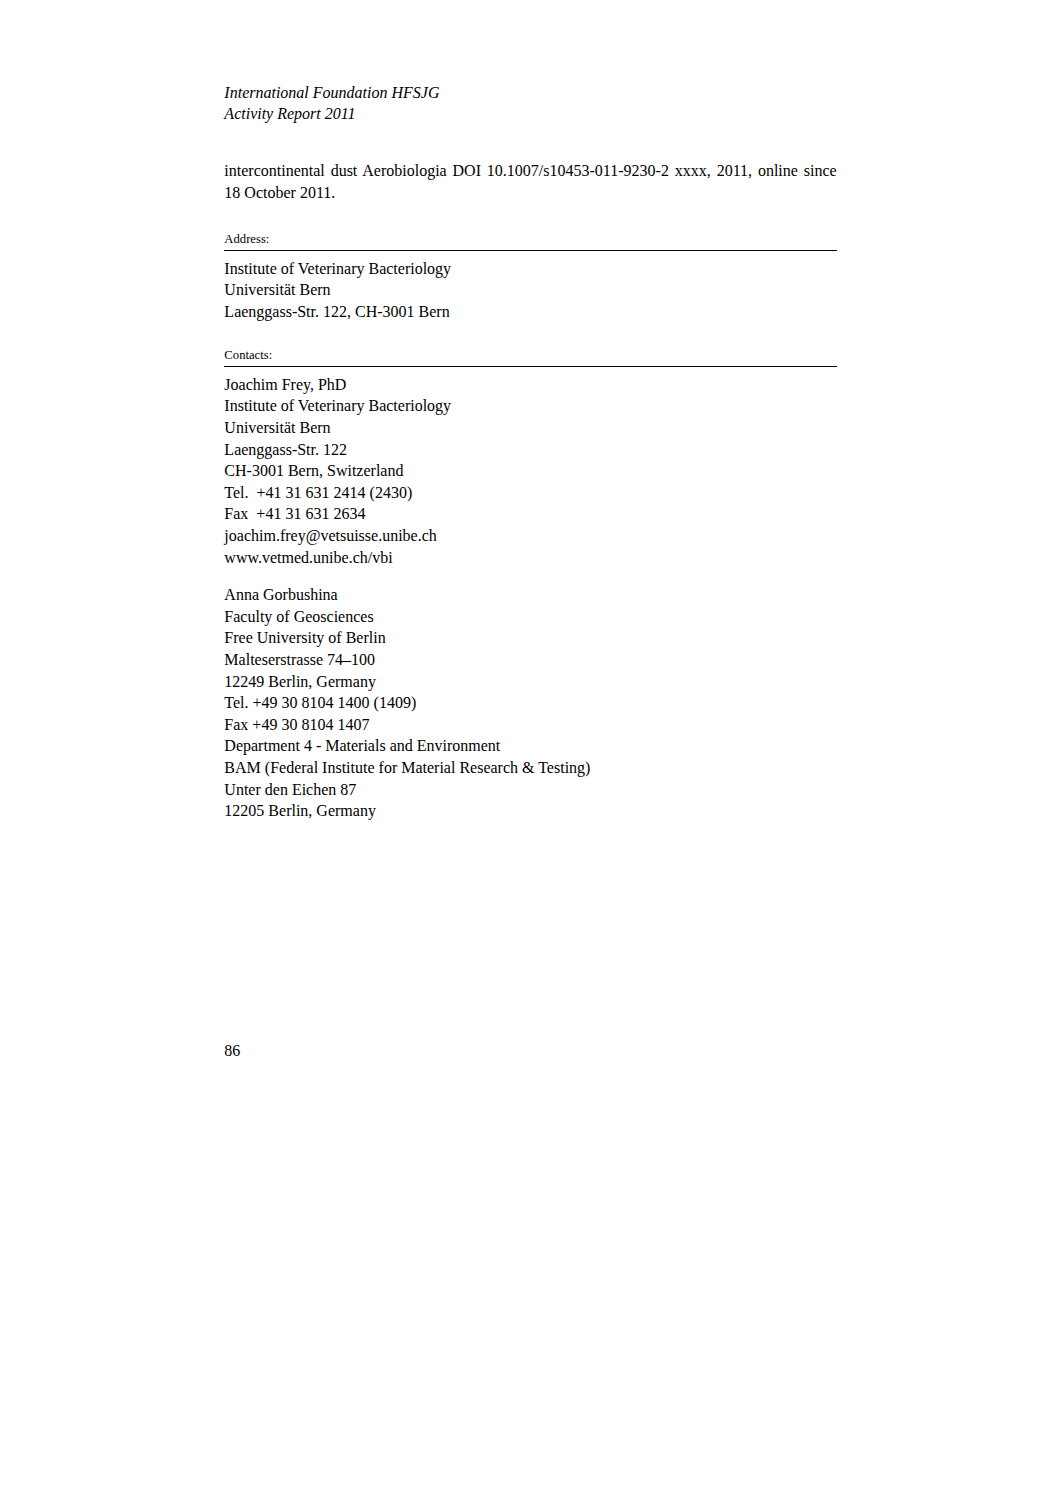International Foundation HFSJG
Activity Report 2011
intercontinental dust Aerobiologia DOI 10.1007/s10453-011-9230-2 xxxx, 2011, online since 18 October 2011.
Address:
Institute of Veterinary Bacteriology
Universität Bern
Laenggass-Str. 122, CH-3001 Bern
Contacts:
Joachim Frey, PhD
Institute of Veterinary Bacteriology
Universität Bern
Laenggass-Str. 122
CH-3001 Bern, Switzerland
Tel. +41 31 631 2414 (2430)
Fax +41 31 631 2634
joachim.frey@vetsuisse.unibe.ch
www.vetmed.unibe.ch/vbi
Anna Gorbushina
Faculty of Geosciences
Free University of Berlin
Malteserstrasse 74–100
12249 Berlin, Germany
Tel. +49 30 8104 1400 (1409)
Fax +49 30 8104 1407
Department 4 - Materials and Environment
BAM (Federal Institute for Material Research & Testing)
Unter den Eichen 87
12205 Berlin, Germany
86